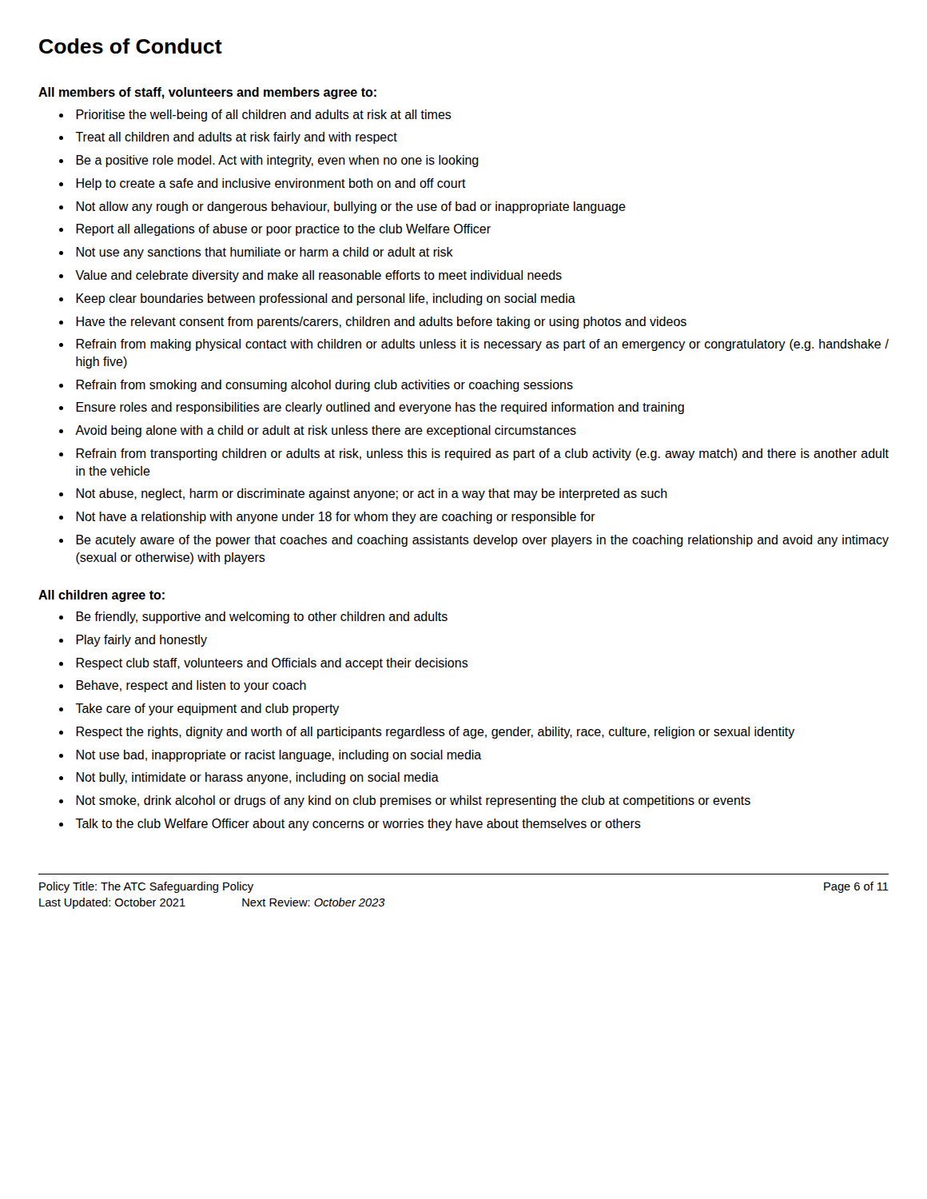Codes of Conduct
All members of staff, volunteers and members agree to:
Prioritise the well-being of all children and adults at risk at all times
Treat all children and adults at risk fairly and with respect
Be a positive role model. Act with integrity, even when no one is looking
Help to create a safe and inclusive environment both on and off court
Not allow any rough or dangerous behaviour, bullying or the use of bad or inappropriate language
Report all allegations of abuse or poor practice to the club Welfare Officer
Not use any sanctions that humiliate or harm a child or adult at risk
Value and celebrate diversity and make all reasonable efforts to meet individual needs
Keep clear boundaries between professional and personal life, including on social media
Have the relevant consent from parents/carers, children and adults before taking or using photos and videos
Refrain from making physical contact with children or adults unless it is necessary as part of an emergency or congratulatory (e.g. handshake / high five)
Refrain from smoking and consuming alcohol during club activities or coaching sessions
Ensure roles and responsibilities are clearly outlined and everyone has the required information and training
Avoid being alone with a child or adult at risk unless there are exceptional circumstances
Refrain from transporting children or adults at risk, unless this is required as part of a club activity (e.g. away match) and there is another adult in the vehicle
Not abuse, neglect, harm or discriminate against anyone; or act in a way that may be interpreted as such
Not have a relationship with anyone under 18 for whom they are coaching or responsible for
Be acutely aware of the power that coaches and coaching assistants develop over players in the coaching relationship and avoid any intimacy (sexual or otherwise) with players
All children agree to:
Be friendly, supportive and welcoming to other children and adults
Play fairly and honestly
Respect club staff, volunteers and Officials and accept their decisions
Behave, respect and listen to your coach
Take care of your equipment and club property
Respect the rights, dignity and worth of all participants regardless of age, gender, ability, race, culture, religion or sexual identity
Not use bad, inappropriate or racist language, including on social media
Not bully, intimidate or harass anyone, including on social media
Not smoke, drink alcohol or drugs of any kind on club premises or whilst representing the club at competitions or events
Talk to the club Welfare Officer about any concerns or worries they have about themselves or others
Policy Title: The ATC Safeguarding Policy
Page 6 of 11
Last Updated: October 2021 Next Review: October 2023